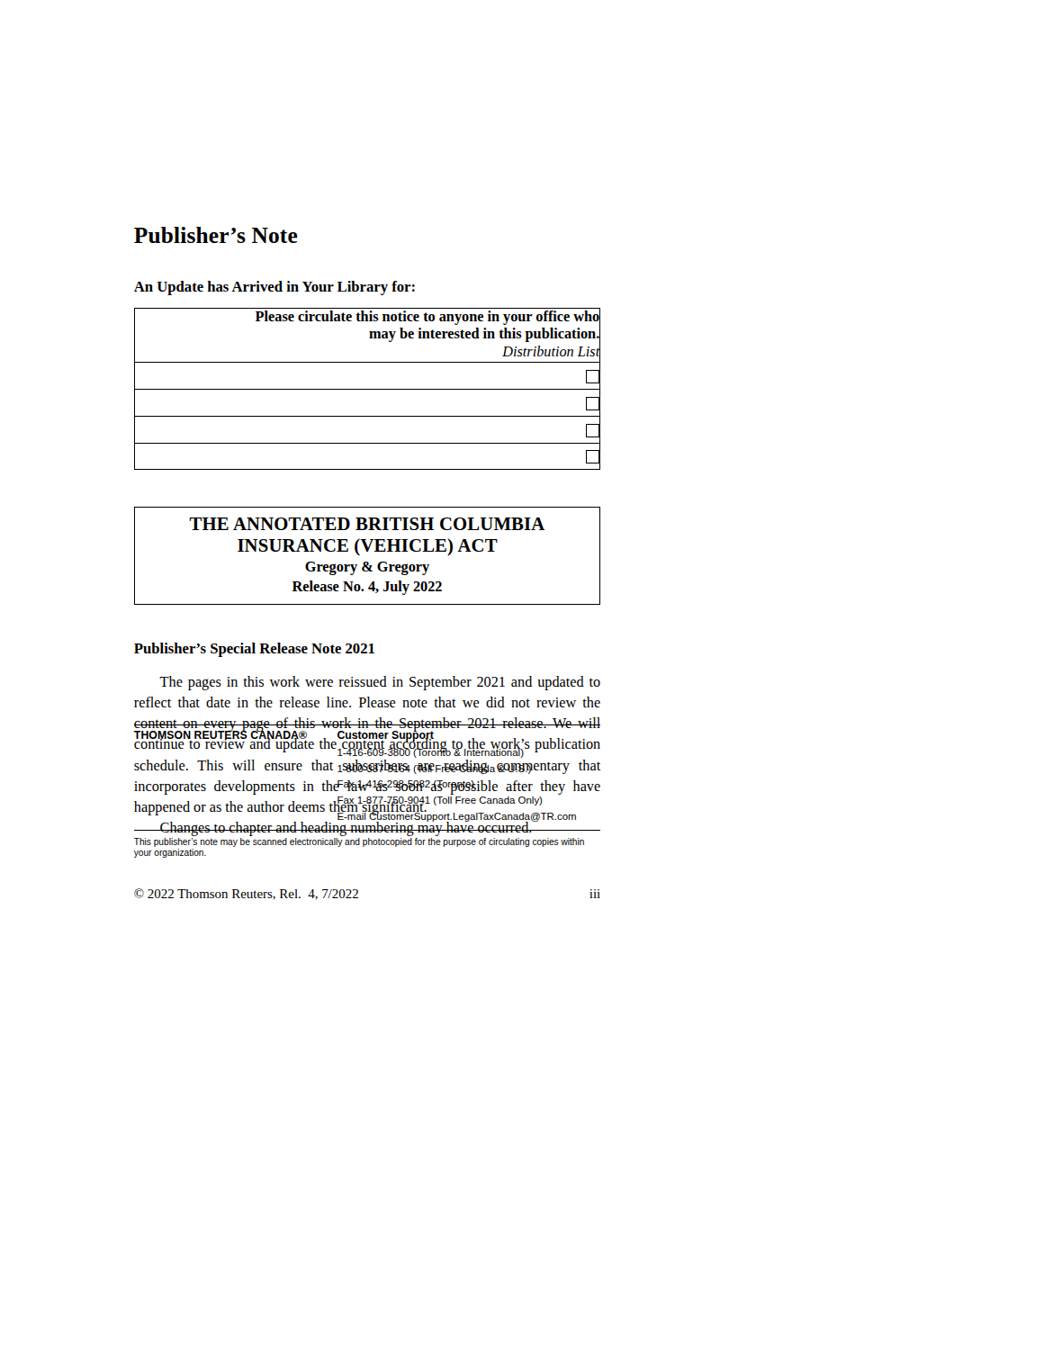Publisher’s Note
An Update has Arrived in Your Library for:
| Please circulate this notice to anyone in your office who may be interested in this publication. Distribution List |
| THE ANNOTATED BRITISH COLUMBIA INSURANCE (VEHICLE) ACT Gregory & Gregory Release No. 4, July 2022 |
Publisher’s Special Release Note 2021
The pages in this work were reissued in September 2021 and updated to reflect that date in the release line. Please note that we did not review the content on every page of this work in the September 2021 release. We will continue to review and update the content according to the work’s publication schedule. This will ensure that subscribers are reading commentary that incorporates developments in the law as soon as possible after they have happened or as the author deems them significant.
Changes to chapter and heading numbering may have occurred.
| THOMSON REUTERS CANADA® | Customer Support 1-416-609-3800 (Toronto & International) 1-800-387-5164 (Toll Free Canada & U.S.) Fax 1-416-298-5082 (Toronto) Fax 1-877-750-9041 (Toll Free Canada Only) E-mail CustomerSupport.LegalTaxCanada@TR.com |
This publisher’s note may be scanned electronically and photocopied for the purpose of circulating copies within your organization.
© 2022 Thomson Reuters, Rel. 4, 7/2022 iii